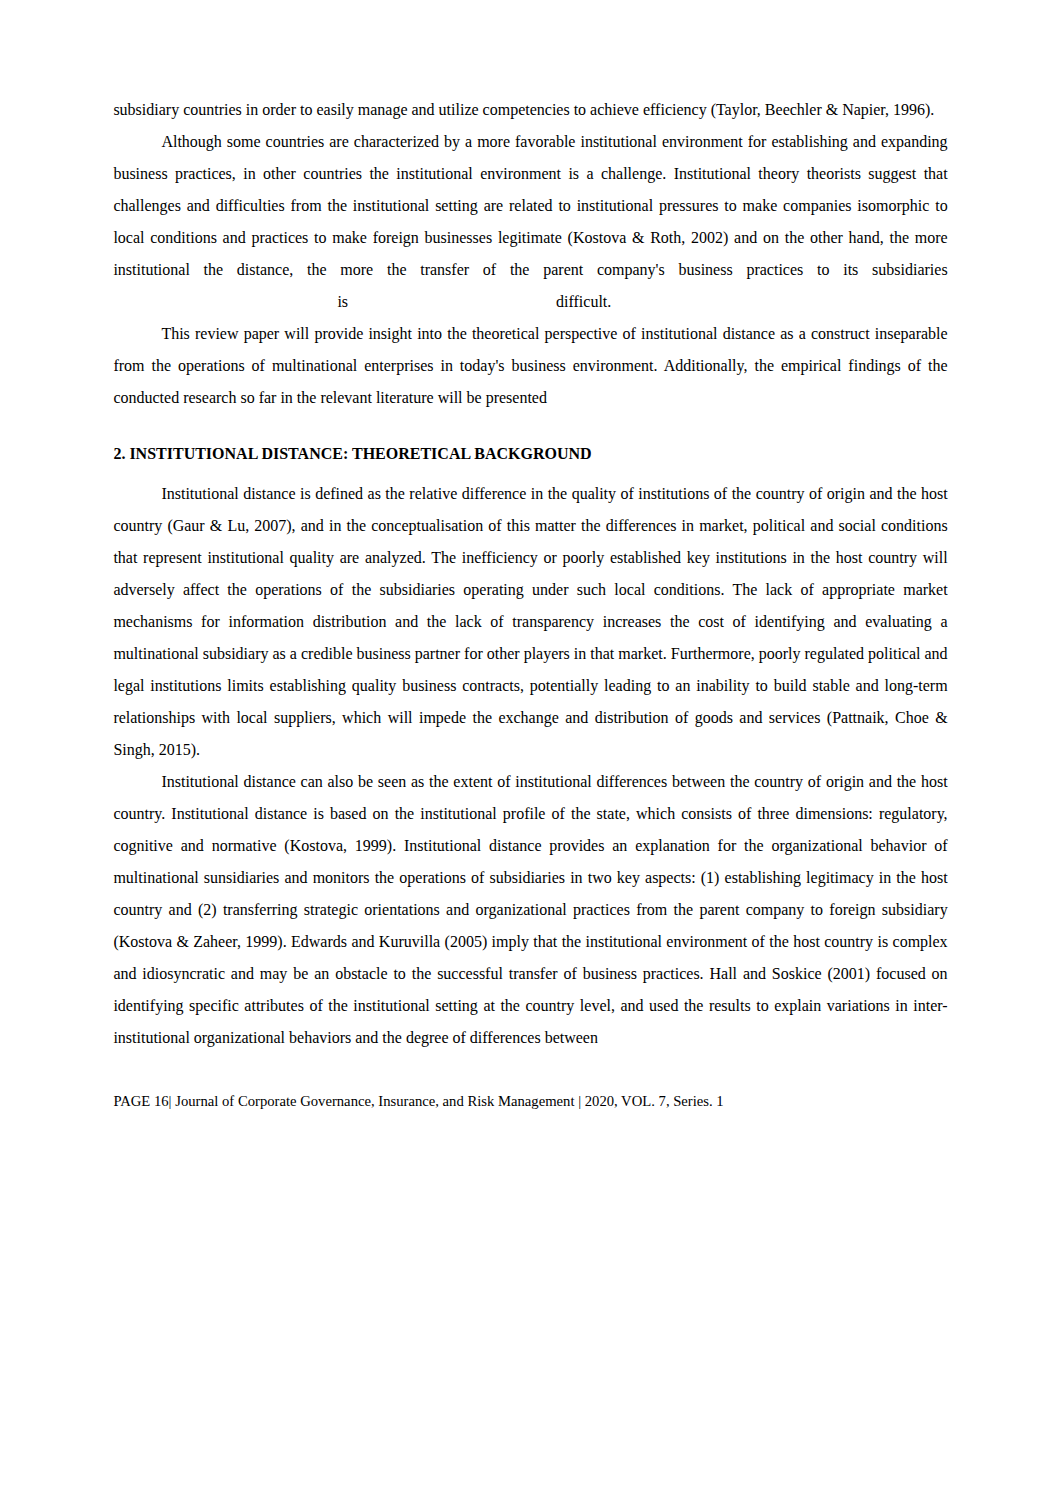subsidiary countries in order to easily manage and utilize competencies to achieve efficiency (Taylor, Beechler & Napier, 1996).
Although some countries are characterized by a more favorable institutional environment for establishing and expanding business practices, in other countries the institutional environment is a challenge. Institutional theory theorists suggest that challenges and difficulties from the institutional setting are related to institutional pressures to make companies isomorphic to local conditions and practices to make foreign businesses legitimate (Kostova & Roth, 2002) and on the other hand, the more institutional the distance, the more the transfer of the parent company's business practices to its subsidiaries is difficult.
This review paper will provide insight into the theoretical perspective of institutional distance as a construct inseparable from the operations of multinational enterprises in today's business environment. Additionally, the empirical findings of the conducted research so far in the relevant literature will be presented
2. INSTITUTIONAL DISTANCE: THEORETICAL BACKGROUND
Institutional distance is defined as the relative difference in the quality of institutions of the country of origin and the host country (Gaur & Lu, 2007), and in the conceptualisation of this matter the differences in market, political and social conditions that represent institutional quality are analyzed. The inefficiency or poorly established key institutions in the host country will adversely affect the operations of the subsidiaries operating under such local conditions. The lack of appropriate market mechanisms for information distribution and the lack of transparency increases the cost of identifying and evaluating a multinational subsidiary as a credible business partner for other players in that market. Furthermore, poorly regulated political and legal institutions limits establishing quality business contracts, potentially leading to an inability to build stable and long-term relationships with local suppliers, which will impede the exchange and distribution of goods and services (Pattnaik, Choe & Singh, 2015).
Institutional distance can also be seen as the extent of institutional differences between the country of origin and the host country. Institutional distance is based on the institutional profile of the state, which consists of three dimensions: regulatory, cognitive and normative (Kostova, 1999). Institutional distance provides an explanation for the organizational behavior of multinational sunsidiaries and monitors the operations of subsidiaries in two key aspects: (1) establishing legitimacy in the host country and (2) transferring strategic orientations and organizational practices from the parent company to foreign subsidiary (Kostova & Zaheer, 1999). Edwards and Kuruvilla (2005) imply that the institutional environment of the host country is complex and idiosyncratic and may be an obstacle to the successful transfer of business practices. Hall and Soskice (2001) focused on identifying specific attributes of the institutional setting at the country level, and used the results to explain variations in inter-institutional organizational behaviors and the degree of differences between
PAGE 16| Journal of Corporate Governance, Insurance, and Risk Management | 2020, VOL. 7, Series. 1